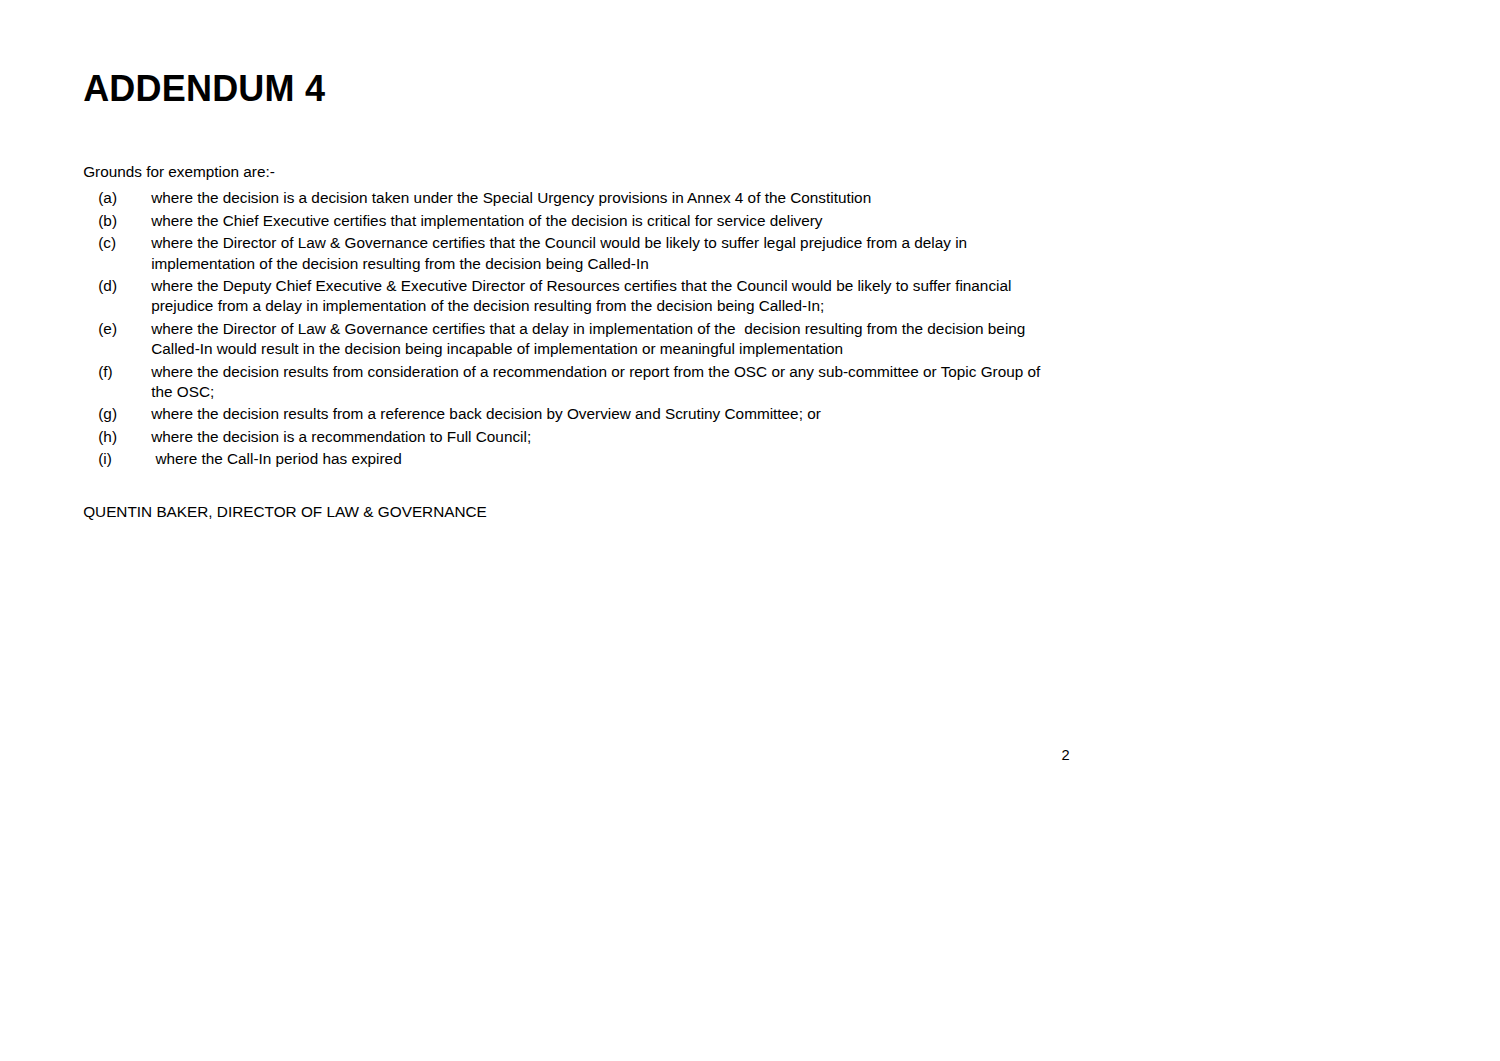ADDENDUM 4
Grounds for exemption are:-
(a) where the decision is a decision taken under the Special Urgency provisions in Annex 4 of the Constitution
(b) where the Chief Executive certifies that implementation of the decision is critical for service delivery
(c) where the Director of Law & Governance certifies that the Council would be likely to suffer legal prejudice from a delay in implementation of the decision resulting from the decision being Called-In
(d) where the Deputy Chief Executive & Executive Director of Resources certifies that the Council would be likely to suffer financial prejudice from a delay in implementation of the decision resulting from the decision being Called-In;
(e) where the Director of Law & Governance certifies that a delay in implementation of the decision resulting from the decision being Called-In would result in the decision being incapable of implementation or meaningful implementation
(f) where the decision results from consideration of a recommendation or report from the OSC or any sub-committee or Topic Group of the OSC;
(g) where the decision results from a reference back decision by Overview and Scrutiny Committee; or
(h) where the decision is a recommendation to Full Council;
(i) where the Call-In period has expired
Quentin Baker, Director of Law & Governance
2